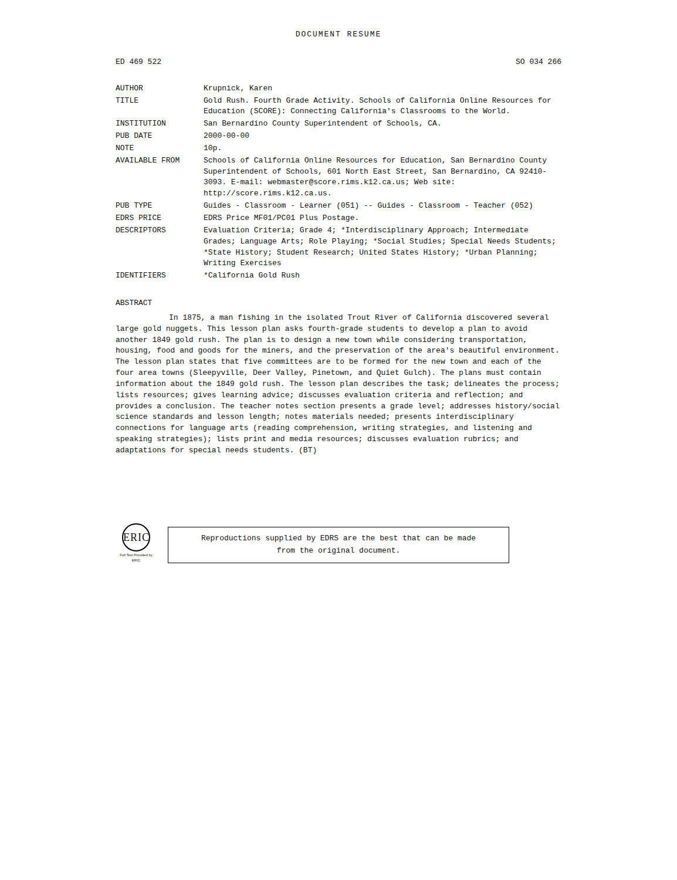DOCUMENT RESUME
ED 469 522 SO 034 266
| AUTHOR | Krupnick, Karen |
| TITLE | Gold Rush. Fourth Grade Activity. Schools of California Online Resources for Education (SCORE): Connecting California's Classrooms to the World. |
| INSTITUTION | San Bernardino County Superintendent of Schools, CA. |
| PUB DATE | 2000-00-00 |
| NOTE | 10p. |
| AVAILABLE FROM | Schools of California Online Resources for Education, San Bernardino County Superintendent of Schools, 601 North East Street, San Bernardino, CA 92410-3093. E-mail: webmaster@score.rims.k12.ca.us; Web site: http://score.rims.k12.ca.us. |
| PUB TYPE | Guides - Classroom - Learner (051) -- Guides - Classroom - Teacher (052) |
| EDRS PRICE | EDRS Price MF01/PC01 Plus Postage. |
| DESCRIPTORS | Evaluation Criteria; Grade 4; *Interdisciplinary Approach; Intermediate Grades; Language Arts; Role Playing; *Social Studies; Special Needs Students; *State History; Student Research; United States History; *Urban Planning; Writing Exercises |
| IDENTIFIERS | *California Gold Rush |
ABSTRACT
In 1875, a man fishing in the isolated Trout River of California discovered several large gold nuggets. This lesson plan asks fourth-grade students to develop a plan to avoid another 1849 gold rush. The plan is to design a new town while considering transportation, housing, food and goods for the miners, and the preservation of the area's beautiful environment. The lesson plan states that five committees are to be formed for the new town and each of the four area towns (Sleepyville, Deer Valley, Pinetown, and Quiet Gulch). The plans must contain information about the 1849 gold rush. The lesson plan describes the task; delineates the process; lists resources; gives learning advice; discusses evaluation criteria and reflection; and provides a conclusion. The teacher notes section presents a grade level; addresses history/social science standards and lesson length; notes materials needed; presents interdisciplinary connections for language arts (reading comprehension, writing strategies, and listening and speaking strategies); lists print and media resources; discusses evaluation rubrics; and adaptations for special needs students. (BT)
ERIC
Full Text Provided by ERIC
Reproductions supplied by EDRS are the best that can be made
from the original document.